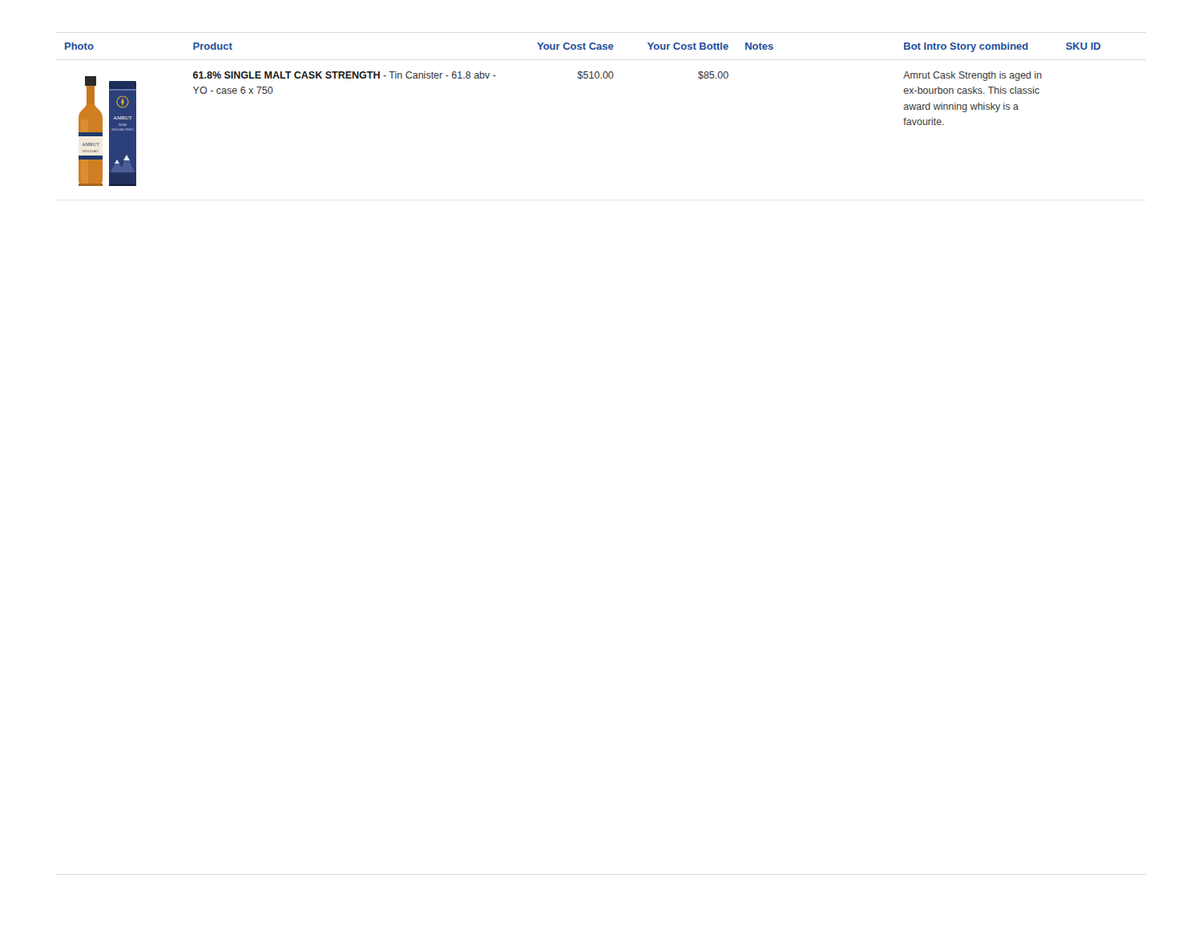| Photo | Product | Your Cost Case | Your Cost Bottle | Notes | Bot Intro Story combined | SKU ID |
| --- | --- | --- | --- | --- | --- | --- |
| AMRUT SINGLE MALT AMRUT INDIAN SINGLE MALT WHISKY | 61.8% SINGLE MALT CASK STRENGTH - Tin Canister - 61.8 abv - YO - case 6 x 750 | $510.00 | $85.00 | | Amrut Cask Strength is aged in ex-bourbon casks. This classic award winning whisky is a favourite. | |